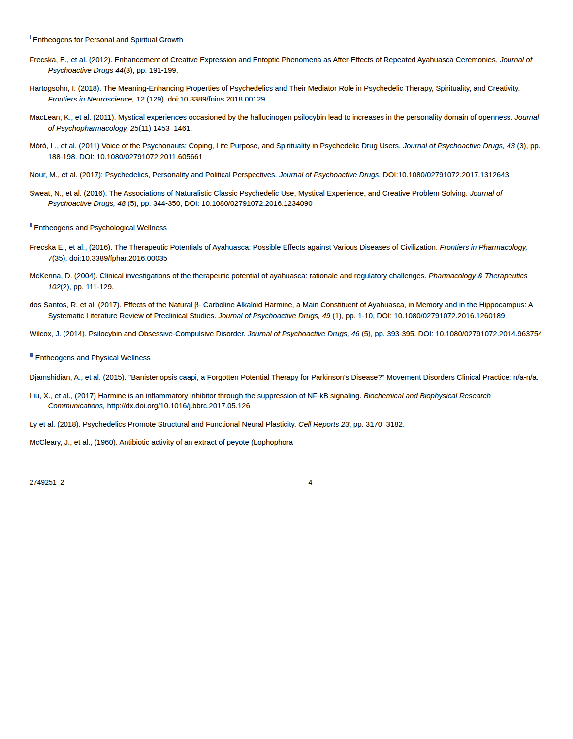i Entheogens for Personal and Spiritual Growth
Frecska, E., et al. (2012). Enhancement of Creative Expression and Entoptic Phenomena as After-Effects of Repeated Ayahuasca Ceremonies. Journal of Psychoactive Drugs 44(3), pp. 191-199.
Hartogsohn, I. (2018). The Meaning-Enhancing Properties of Psychedelics and Their Mediator Role in Psychedelic Therapy, Spirituality, and Creativity. Frontiers in Neuroscience, 12 (129). doi:10.3389/fnins.2018.00129
MacLean, K., et al. (2011). Mystical experiences occasioned by the hallucinogen psilocybin lead to increases in the personality domain of openness. Journal of Psychopharmacology, 25(11) 1453–1461.
Móró, L., et al. (2011) Voice of the Psychonauts: Coping, Life Purpose, and Spirituality in Psychedelic Drug Users. Journal of Psychoactive Drugs, 43 (3), pp. 188-198. DOI: 10.1080/02791072.2011.605661
Nour, M., et al. (2017): Psychedelics, Personality and Political Perspectives. Journal of Psychoactive Drugs. DOI:10.1080/02791072.2017.1312643
Sweat, N., et al. (2016). The Associations of Naturalistic Classic Psychedelic Use, Mystical Experience, and Creative Problem Solving. Journal of Psychoactive Drugs, 48 (5), pp. 344-350, DOI: 10.1080/02791072.2016.1234090
ii Entheogens and Psychological Wellness
Frecska E., et al., (2016). The Therapeutic Potentials of Ayahuasca: Possible Effects against Various Diseases of Civilization. Frontiers in Pharmacology, 7(35). doi:10.3389/fphar.2016.00035
McKenna, D. (2004). Clinical investigations of the therapeutic potential of ayahuasca: rationale and regulatory challenges. Pharmacology & Therapeutics 102(2), pp. 111-129.
dos Santos, R. et al. (2017). Effects of the Natural β- Carboline Alkaloid Harmine, a Main Constituent of Ayahuasca, in Memory and in the Hippocampus: A Systematic Literature Review of Preclinical Studies. Journal of Psychoactive Drugs, 49 (1), pp. 1-10, DOI: 10.1080/02791072.2016.1260189
Wilcox, J. (2014). Psilocybin and Obsessive-Compulsive Disorder. Journal of Psychoactive Drugs, 46 (5), pp. 393-395. DOI: 10.1080/02791072.2014.963754
iii Entheogens and Physical Wellness
Djamshidian, A., et al. (2015). "Banisteriopsis caapi, a Forgotten Potential Therapy for Parkinson's Disease?" Movement Disorders Clinical Practice: n/a-n/a.
Liu, X., et al., (2017) Harmine is an inflammatory inhibitor through the suppression of NF-kB signaling. Biochemical and Biophysical Research Communications, http://dx.doi.org/10.1016/j.bbrc.2017.05.126
Ly et al. (2018). Psychedelics Promote Structural and Functional Neural Plasticity. Cell Reports 23, pp. 3170–3182.
McCleary, J., et al., (1960). Antibiotic activity of an extract of peyote (Lophophora
2749251_2 4